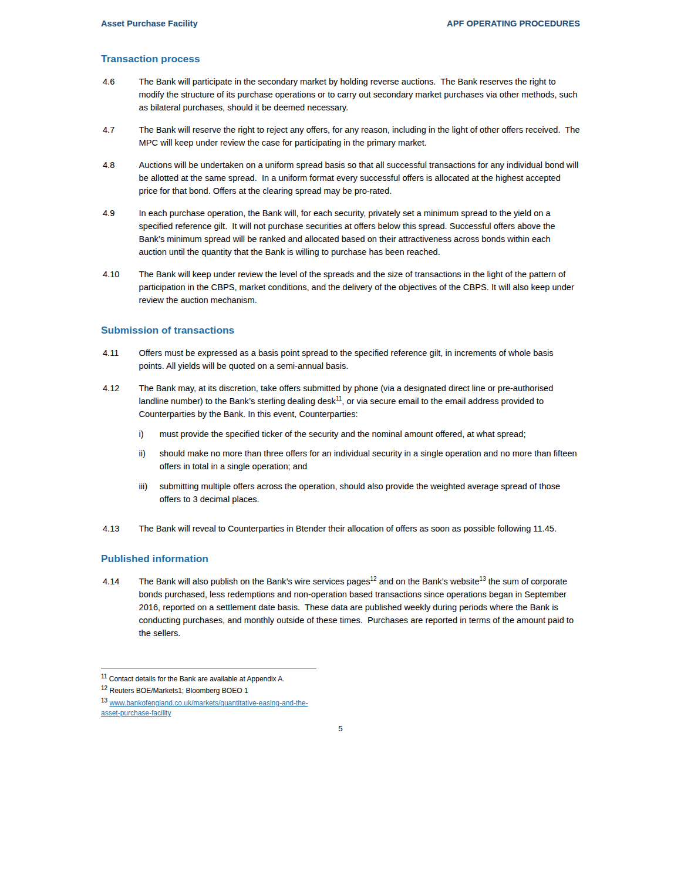Asset Purchase Facility
APF Operating Procedures
Transaction process
4.6
The Bank will participate in the secondary market by holding reverse auctions. The Bank reserves the right to modify the structure of its purchase operations or to carry out secondary market purchases via other methods, such as bilateral purchases, should it be deemed necessary.
4.7
The Bank will reserve the right to reject any offers, for any reason, including in the light of other offers received. The MPC will keep under review the case for participating in the primary market.
4.8
Auctions will be undertaken on a uniform spread basis so that all successful transactions for any individual bond will be allotted at the same spread. In a uniform format every successful offers is allocated at the highest accepted price for that bond. Offers at the clearing spread may be pro-rated.
4.9
In each purchase operation, the Bank will, for each security, privately set a minimum spread to the yield on a specified reference gilt. It will not purchase securities at offers below this spread. Successful offers above the Bank’s minimum spread will be ranked and allocated based on their attractiveness across bonds within each auction until the quantity that the Bank is willing to purchase has been reached.
4.10
The Bank will keep under review the level of the spreads and the size of transactions in the light of the pattern of participation in the CBPS, market conditions, and the delivery of the objectives of the CBPS. It will also keep under review the auction mechanism.
Submission of transactions
4.11
Offers must be expressed as a basis point spread to the specified reference gilt, in increments of whole basis points. All yields will be quoted on a semi-annual basis.
4.12
The Bank may, at its discretion, take offers submitted by phone (via a designated direct line or pre-authorised landline number) to the Bank’s sterling dealing desk11, or via secure email to the email address provided to Counterparties by the Bank. In this event, Counterparties:
i) must provide the specified ticker of the security and the nominal amount offered, at what spread;
ii) should make no more than three offers for an individual security in a single operation and no more than fifteen offers in total in a single operation; and
iii) submitting multiple offers across the operation, should also provide the weighted average spread of those offers to 3 decimal places.
4.13
The Bank will reveal to Counterparties in Btender their allocation of offers as soon as possible following 11.45.
Published information
4.14
The Bank will also publish on the Bank’s wire services pages12 and on the Bank’s website13 the sum of corporate bonds purchased, less redemptions and non-operation based transactions since operations began in September 2016, reported on a settlement date basis. These data are published weekly during periods where the Bank is conducting purchases, and monthly outside of these times. Purchases are reported in terms of the amount paid to the sellers.
11 Contact details for the Bank are available at Appendix A.
12 Reuters BOE/Markets1; Bloomberg BOEO 1
13 www.bankofengland.co.uk/markets/quantitative-easing-and-the-asset-purchase-facility
5